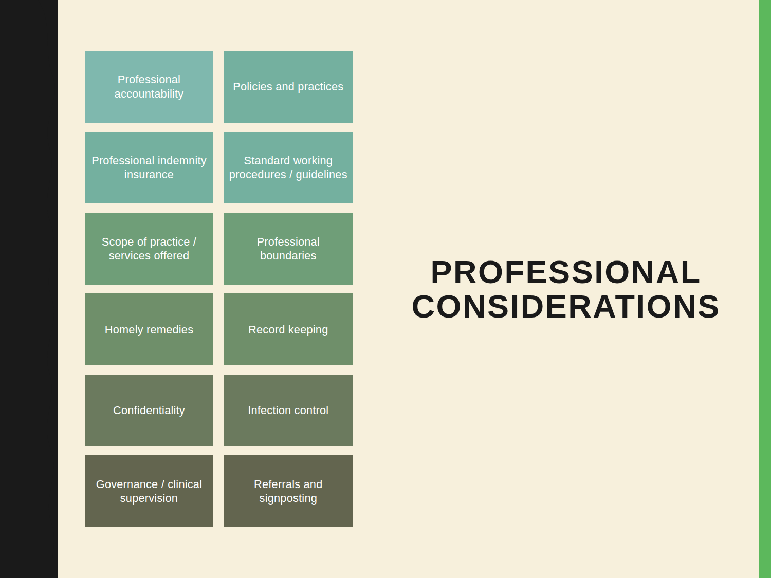Professional accountability
Policies and practices
Professional indemnity insurance
Standard working procedures / guidelines
Scope of practice / services offered
Professional boundaries
Homely remedies
Record keeping
Confidentiality
Infection control
Governance / clinical supervision
Referrals and signposting
Professional
Considerations